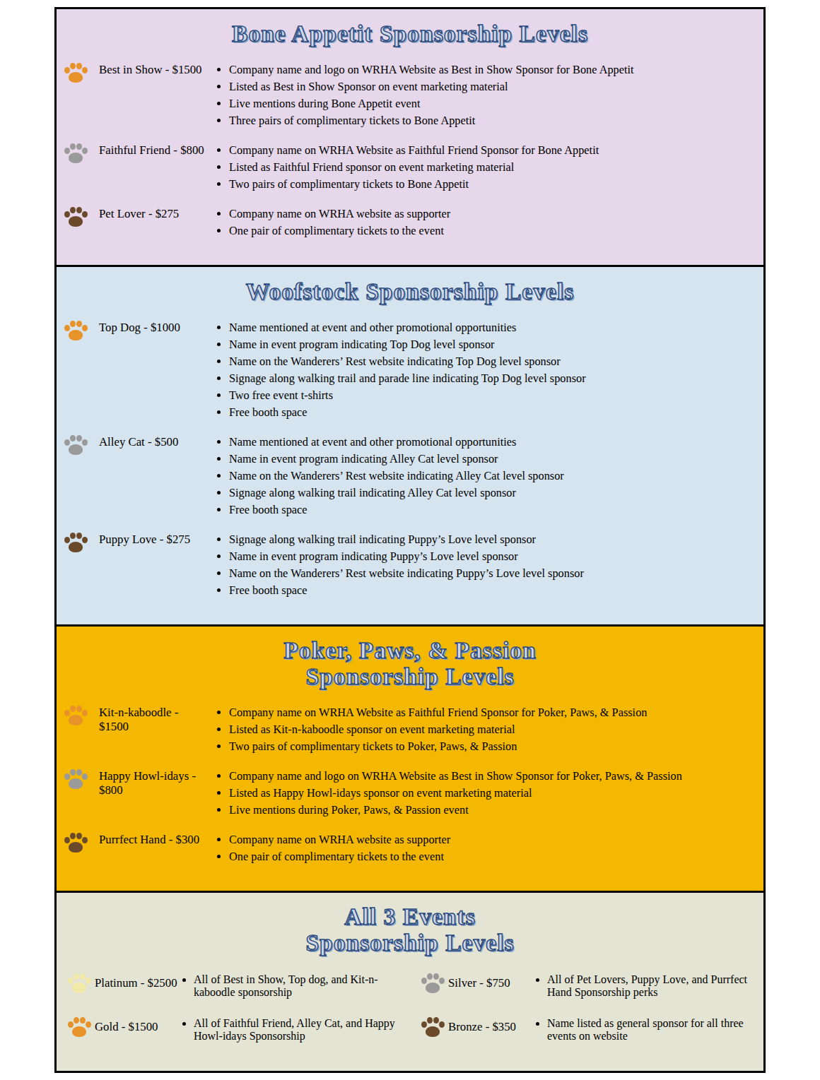Bone Appetit Sponsorship Levels
| | Best in Show - $1500 | Company name and logo on WRHA Website as Best in Show Sponsor for Bone Appetit Listed as Best in Show Sponsor on event marketing material Live mentions during Bone Appetit event Three pairs of complimentary tickets to Bone Appetit |
| | Faithful Friend - $800 | Company name on WRHA Website as Faithful Friend Sponsor for Bone Appetit Listed as Faithful Friend sponsor on event marketing material Two pairs of complimentary tickets to Bone Appetit |
| | Pet Lover - $275 | Company name on WRHA website as supporter One pair of complimentary tickets to the event |
Woofstock Sponsorship Levels
| | Top Dog - $1000 | Name mentioned at event and other promotional opportunities Name in event program indicating Top Dog level sponsor Name on the Wanderers’ Rest website indicating Top Dog level sponsor Signage along walking trail and parade line indicating Top Dog level sponsor Two free event t-shirts Free booth space |
| | Alley Cat - $500 | Name mentioned at event and other promotional opportunities Name in event program indicating Alley Cat level sponsor Name on the Wanderers’ Rest website indicating Alley Cat level sponsor Signage along walking trail indicating Alley Cat level sponsor Free booth space |
| | Puppy Love - $275 | Signage along walking trail indicating Puppy’s Love level sponsor Name in event program indicating Puppy’s Love level sponsor Name on the Wanderers’ Rest website indicating Puppy’s Love level sponsor Free booth space |
Poker, Paws, & Passion
Sponsorship Levels
| | Kit-n-kaboodle - $1500 | Company name on WRHA Website as Faithful Friend Sponsor for Poker, Paws, & Passion Listed as Kit-n-kaboodle sponsor on event marketing material Two pairs of complimentary tickets to Poker, Paws, & Passion |
| | Happy Howl-idays - $800 | Company name and logo on WRHA Website as Best in Show Sponsor for Poker, Paws, & Passion Listed as Happy Howl-idays sponsor on event marketing material Live mentions during Poker, Paws, & Passion event |
| | Purrfect Hand - $300 | Company name on WRHA website as supporter One pair of complimentary tickets to the event |
All 3 Events
Sponsorship Levels
| Platinum - $2500 All of Best in Show, Top dog, and Kit-n-kaboodle sponsorship | Silver - $750 All of Pet Lovers, Puppy Love, and Purrfect Hand Sponsorship perks |
| Gold - $1500 All of Faithful Friend, Alley Cat, and Happy Howl-idays Sponsorship | Bronze - $350 Name listed as general sponsor for all three events on website |